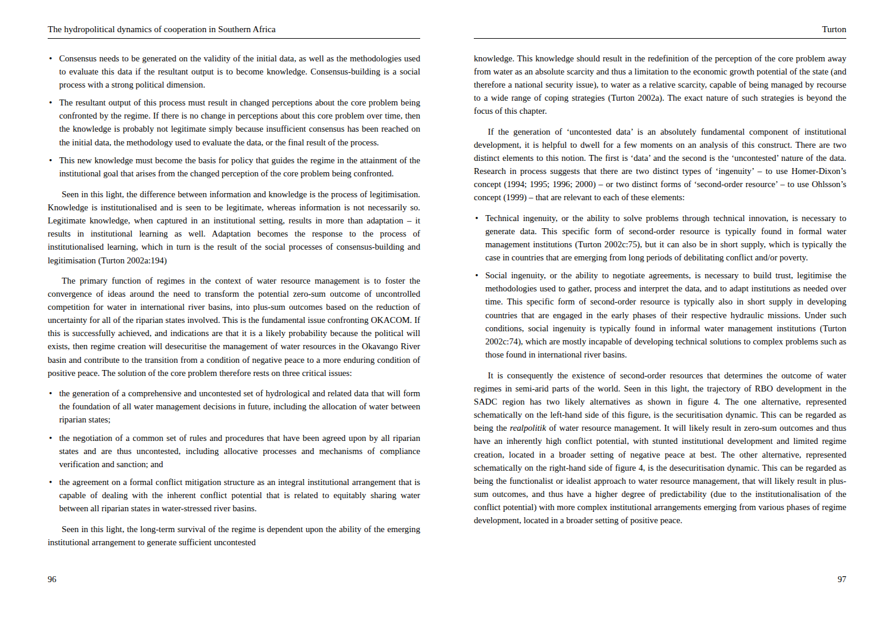The hydropolitical dynamics of cooperation in Southern Africa
Consensus needs to be generated on the validity of the initial data, as well as the methodologies used to evaluate this data if the resultant output is to become knowledge. Consensus-building is a social process with a strong political dimension.
The resultant output of this process must result in changed perceptions about the core problem being confronted by the regime. If there is no change in perceptions about this core problem over time, then the knowledge is probably not legitimate simply because insufficient consensus has been reached on the initial data, the methodology used to evaluate the data, or the final result of the process.
This new knowledge must become the basis for policy that guides the regime in the attainment of the institutional goal that arises from the changed perception of the core problem being confronted.
Seen in this light, the difference between information and knowledge is the process of legitimisation. Knowledge is institutionalised and is seen to be legitimate, whereas information is not necessarily so. Legitimate knowledge, when captured in an institutional setting, results in more than adaptation – it results in institutional learning as well. Adaptation becomes the response to the process of institutionalised learning, which in turn is the result of the social processes of consensus-building and legitimisation (Turton 2002a:194)
The primary function of regimes in the context of water resource management is to foster the convergence of ideas around the need to transform the potential zero-sum outcome of uncontrolled competition for water in international river basins, into plus-sum outcomes based on the reduction of uncertainty for all of the riparian states involved. This is the fundamental issue confronting OKACOM. If this is successfully achieved, and indications are that it is a likely probability because the political will exists, then regime creation will desecuritise the management of water resources in the Okavango River basin and contribute to the transition from a condition of negative peace to a more enduring condition of positive peace. The solution of the core problem therefore rests on three critical issues:
the generation of a comprehensive and uncontested set of hydrological and related data that will form the foundation of all water management decisions in future, including the allocation of water between riparian states;
the negotiation of a common set of rules and procedures that have been agreed upon by all riparian states and are thus uncontested, including allocative processes and mechanisms of compliance verification and sanction; and
the agreement on a formal conflict mitigation structure as an integral institutional arrangement that is capable of dealing with the inherent conflict potential that is related to equitably sharing water between all riparian states in water-stressed river basins.
Seen in this light, the long-term survival of the regime is dependent upon the ability of the emerging institutional arrangement to generate sufficient uncontested
96
Turton
knowledge. This knowledge should result in the redefinition of the perception of the core problem away from water as an absolute scarcity and thus a limitation to the economic growth potential of the state (and therefore a national security issue), to water as a relative scarcity, capable of being managed by recourse to a wide range of coping strategies (Turton 2002a). The exact nature of such strategies is beyond the focus of this chapter.
If the generation of ‘uncontested data’ is an absolutely fundamental component of institutional development, it is helpful to dwell for a few moments on an analysis of this construct. There are two distinct elements to this notion. The first is ‘data’ and the second is the ‘uncontested’ nature of the data. Research in process suggests that there are two distinct types of ‘ingenuity’ – to use Homer-Dixon’s concept (1994; 1995; 1996; 2000) – or two distinct forms of ‘second-order resource’ – to use Ohlsson’s concept (1999) – that are relevant to each of these elements:
Technical ingenuity, or the ability to solve problems through technical innovation, is necessary to generate data. This specific form of second-order resource is typically found in formal water management institutions (Turton 2002c:75), but it can also be in short supply, which is typically the case in countries that are emerging from long periods of debilitating conflict and/or poverty.
Social ingenuity, or the ability to negotiate agreements, is necessary to build trust, legitimise the methodologies used to gather, process and interpret the data, and to adapt institutions as needed over time. This specific form of second-order resource is typically also in short supply in developing countries that are engaged in the early phases of their respective hydraulic missions. Under such conditions, social ingenuity is typically found in informal water management institutions (Turton 2002c:74), which are mostly incapable of developing technical solutions to complex problems such as those found in international river basins.
It is consequently the existence of second-order resources that determines the outcome of water regimes in semi-arid parts of the world. Seen in this light, the trajectory of RBO development in the SADC region has two likely alternatives as shown in figure 4. The one alternative, represented schematically on the left-hand side of this figure, is the securitisation dynamic. This can be regarded as being the realpolitik of water resource management. It will likely result in zero-sum outcomes and thus have an inherently high conflict potential, with stunted institutional development and limited regime creation, located in a broader setting of negative peace at best. The other alternative, represented schematically on the right-hand side of figure 4, is the desecuritisation dynamic. This can be regarded as being the functionalist or idealist approach to water resource management, that will likely result in plus-sum outcomes, and thus have a higher degree of predictability (due to the institutionalisation of the conflict potential) with more complex institutional arrangements emerging from various phases of regime development, located in a broader setting of positive peace.
97